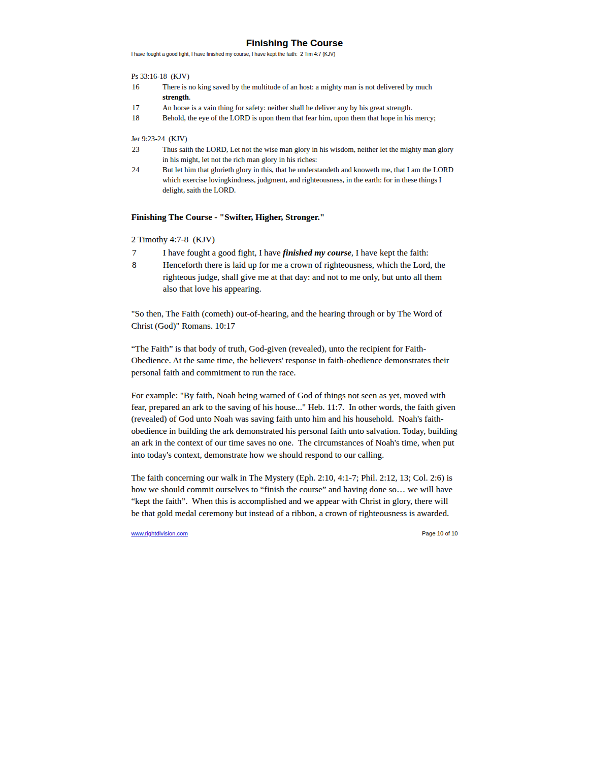Finishing The Course
I have fought a good fight, I have finished my course, I have kept the faith: 2 Tim 4:7 (KJV)
Ps 33:16-18 (KJV)
16 There is no king saved by the multitude of an host: a mighty man is not delivered by much strength.
17 An horse is a vain thing for safety: neither shall he deliver any by his great strength.
18 Behold, the eye of the LORD is upon them that fear him, upon them that hope in his mercy;
Jer 9:23-24 (KJV)
23 Thus saith the LORD, Let not the wise man glory in his wisdom, neither let the mighty man glory in his might, let not the rich man glory in his riches:
24 But let him that glorieth glory in this, that he understandeth and knoweth me, that I am the LORD which exercise lovingkindness, judgment, and righteousness, in the earth: for in these things I delight, saith the LORD.
Finishing The Course - "Swifter, Higher, Stronger."
2 Timothy 4:7-8 (KJV)
7 I have fought a good fight, I have finished my course, I have kept the faith:
8 Henceforth there is laid up for me a crown of righteousness, which the Lord, the righteous judge, shall give me at that day: and not to me only, but unto all them also that love his appearing.
"So then, The Faith (cometh) out-of-hearing, and the hearing through or by The Word of Christ (God)" Romans. 10:17
“The Faith” is that body of truth, God-given (revealed), unto the recipient for Faith-Obedience. At the same time, the believers' response in faith-obedience demonstrates their personal faith and commitment to run the race.
For example: "By faith, Noah being warned of God of things not seen as yet, moved with fear, prepared an ark to the saving of his house..." Heb. 11:7. In other words, the faith given (revealed) of God unto Noah was saving faith unto him and his household. Noah's faith-obedience in building the ark demonstrated his personal faith unto salvation. Today, building an ark in the context of our time saves no one. The circumstances of Noah's time, when put into today's context, demonstrate how we should respond to our calling.
The faith concerning our walk in The Mystery (Eph. 2:10, 4:1-7; Phil. 2:12, 13; Col. 2:6) is how we should commit ourselves to “finish the course” and having done so… we will have “kept the faith”. When this is accomplished and we appear with Christ in glory, there will be that gold medal ceremony but instead of a ribbon, a crown of righteousness is awarded.
www.rightdivision.com Page 10 of 10